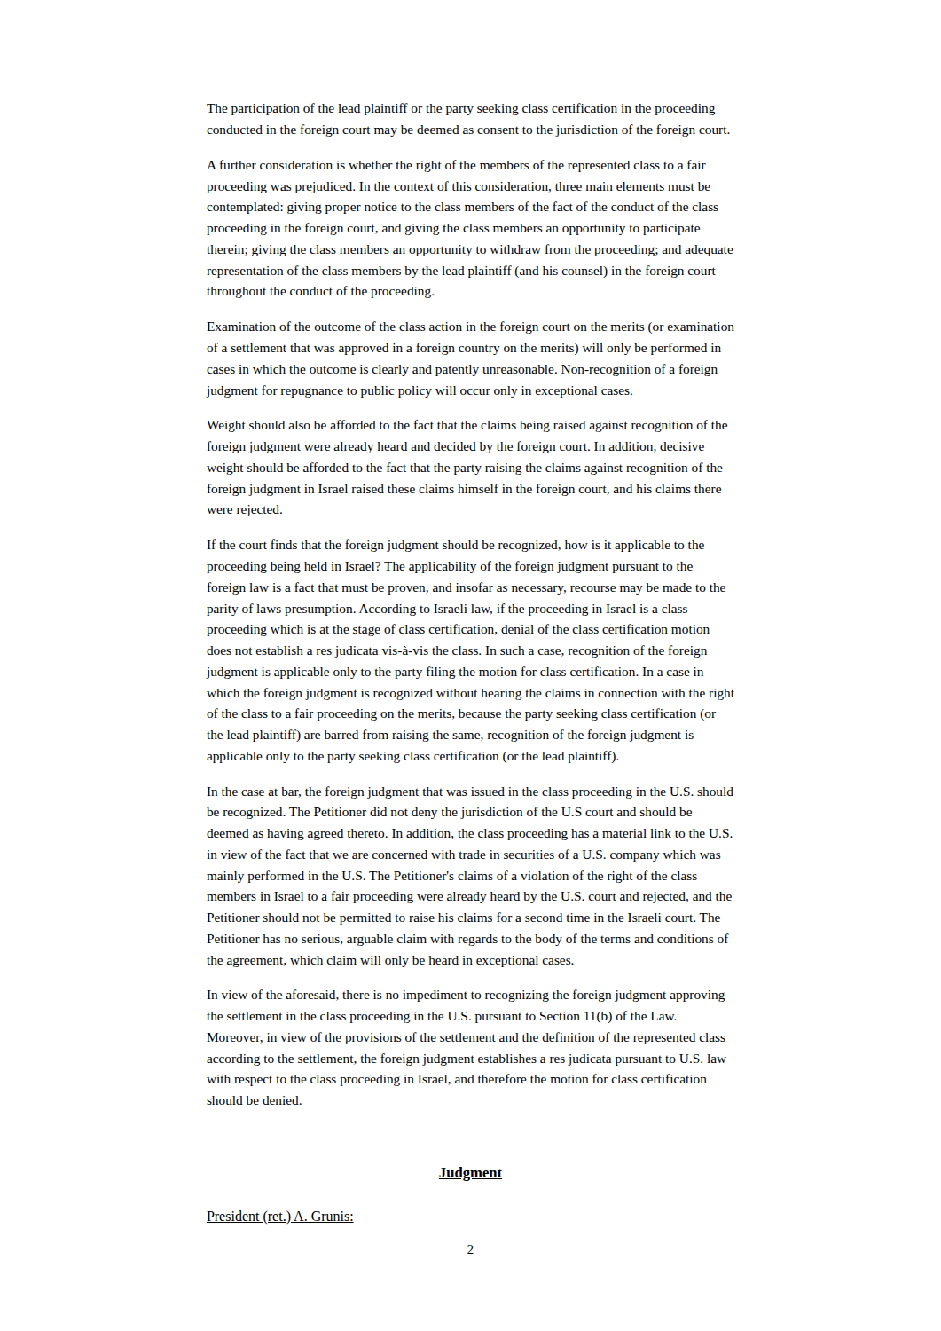The participation of the lead plaintiff or the party seeking class certification in the proceeding conducted in the foreign court may be deemed as consent to the jurisdiction of the foreign court.
A further consideration is whether the right of the members of the represented class to a fair proceeding was prejudiced. In the context of this consideration, three main elements must be contemplated: giving proper notice to the class members of the fact of the conduct of the class proceeding in the foreign court, and giving the class members an opportunity to participate therein; giving the class members an opportunity to withdraw from the proceeding; and adequate representation of the class members by the lead plaintiff (and his counsel) in the foreign court throughout the conduct of the proceeding.
Examination of the outcome of the class action in the foreign court on the merits (or examination of a settlement that was approved in a foreign country on the merits) will only be performed in cases in which the outcome is clearly and patently unreasonable. Non-recognition of a foreign judgment for repugnance to public policy will occur only in exceptional cases.
Weight should also be afforded to the fact that the claims being raised against recognition of the foreign judgment were already heard and decided by the foreign court. In addition, decisive weight should be afforded to the fact that the party raising the claims against recognition of the foreign judgment in Israel raised these claims himself in the foreign court, and his claims there were rejected.
If the court finds that the foreign judgment should be recognized, how is it applicable to the proceeding being held in Israel? The applicability of the foreign judgment pursuant to the foreign law is a fact that must be proven, and insofar as necessary, recourse may be made to the parity of laws presumption. According to Israeli law, if the proceeding in Israel is a class proceeding which is at the stage of class certification, denial of the class certification motion does not establish a res judicata vis-à-vis the class. In such a case, recognition of the foreign judgment is applicable only to the party filing the motion for class certification. In a case in which the foreign judgment is recognized without hearing the claims in connection with the right of the class to a fair proceeding on the merits, because the party seeking class certification (or the lead plaintiff) are barred from raising the same, recognition of the foreign judgment is applicable only to the party seeking class certification (or the lead plaintiff).
In the case at bar, the foreign judgment that was issued in the class proceeding in the U.S. should be recognized. The Petitioner did not deny the jurisdiction of the U.S court and should be deemed as having agreed thereto. In addition, the class proceeding has a material link to the U.S. in view of the fact that we are concerned with trade in securities of a U.S. company which was mainly performed in the U.S. The Petitioner's claims of a violation of the right of the class members in Israel to a fair proceeding were already heard by the U.S. court and rejected, and the Petitioner should not be permitted to raise his claims for a second time in the Israeli court. The Petitioner has no serious, arguable claim with regards to the body of the terms and conditions of the agreement, which claim will only be heard in exceptional cases.
In view of the aforesaid, there is no impediment to recognizing the foreign judgment approving the settlement in the class proceeding in the U.S. pursuant to Section 11(b) of the Law. Moreover, in view of the provisions of the settlement and the definition of the represented class according to the settlement, the foreign judgment establishes a res judicata pursuant to U.S. law with respect to the class proceeding in Israel, and therefore the motion for class certification should be denied.
Judgment
President (ret.) A. Grunis:
2